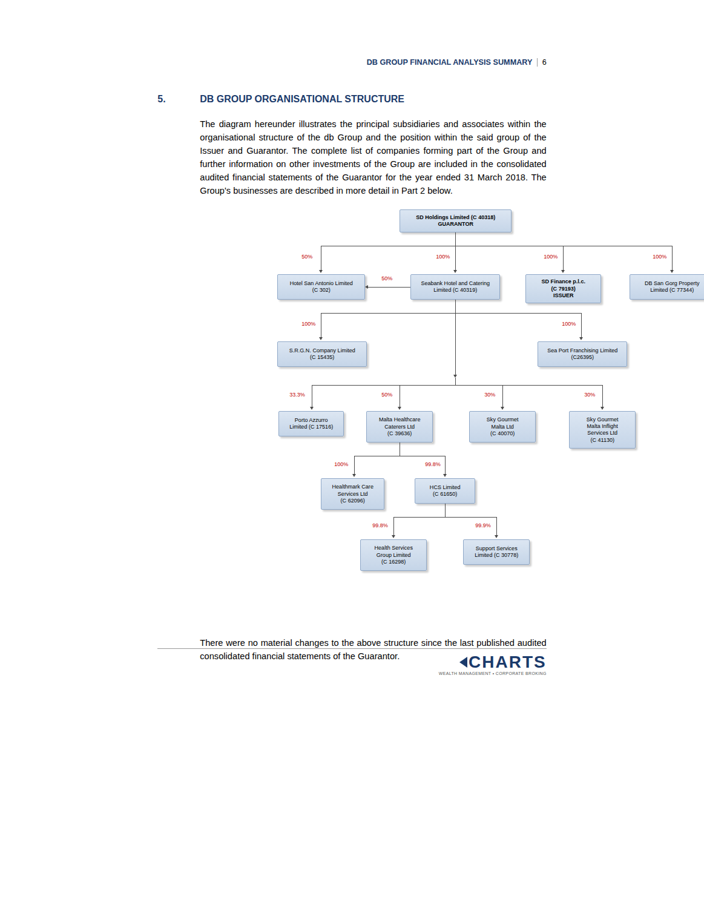DB GROUP FINANCIAL ANALYSIS SUMMARY 6
5. DB GROUP ORGANISATIONAL STRUCTURE
The diagram hereunder illustrates the principal subsidiaries and associates within the organisational structure of the db Group and the position within the said group of the Issuer and Guarantor. The complete list of companies forming part of the Group and further information on other investments of the Group are included in the consolidated audited financial statements of the Guarantor for the year ended 31 March 2018. The Group's businesses are described in more detail in Part 2 below.
SD Holdings Limited (C 40318)
GUARANTOR
50%
100%
100%
100%
Hotel San Antonio Limited
(C 302)
Seabank Hotel and Catering
Limited (C 40319)
SD Finance p.l.c.
(C 79193)
ISSUER
DB San Gorg Property
Limited (C 77344)
50%
100%
100%
S.R.G.N. Company Limited
(C 15435)
Sea Port Franchising Limited
(C26395)
33.3%
50%
30%
30%
Porto Azzurro
Limited (C 17516)
Malta Healthcare
Caterers Ltd
(C 39636)
Sky Gourmet
Malta Ltd
(C 40070)
Sky Gourmet
Malta Inflight
Services Ltd
(C 41130)
100%
99.8%
Healthmark Care
Services Ltd
(C 62096)
HCS Limited
(C 61650)
99.8%
99.9%
Health Services
Group Limited
(C 16298)
Support Services
Limited (C 30778)
There were no material changes to the above structure since the last published audited consolidated financial statements of the Guarantor.
CHARTS
WEALTH MANAGEMENT • CORPORATE BROKING